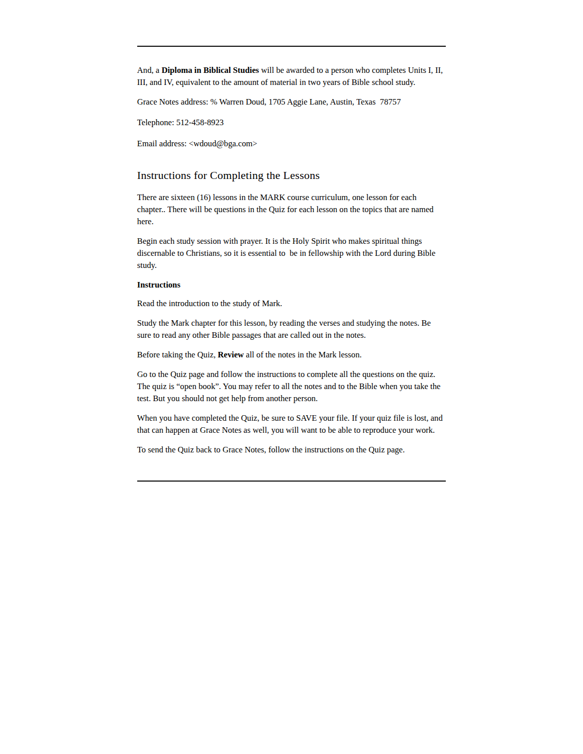And, a Diploma in Biblical Studies will be awarded to a person who completes Units I, II, III, and IV, equivalent to the amount of material in two years of Bible school study.
Grace Notes address: % Warren Doud, 1705 Aggie Lane, Austin, Texas 78757
Telephone: 512-458-8923
Email address: <wdoud@bga.com>
Instructions for Completing the Lessons
There are sixteen (16) lessons in the MARK course curriculum, one lesson for each chapter.. There will be questions in the Quiz for each lesson on the topics that are named here.
Begin each study session with prayer. It is the Holy Spirit who makes spiritual things discernable to Christians, so it is essential to be in fellowship with the Lord during Bible study.
Instructions
Read the introduction to the study of Mark.
Study the Mark chapter for this lesson, by reading the verses and studying the notes. Be sure to read any other Bible passages that are called out in the notes.
Before taking the Quiz, Review all of the notes in the Mark lesson.
Go to the Quiz page and follow the instructions to complete all the questions on the quiz. The quiz is “open book”. You may refer to all the notes and to the Bible when you take the test. But you should not get help from another person.
When you have completed the Quiz, be sure to SAVE your file. If your quiz file is lost, and that can happen at Grace Notes as well, you will want to be able to reproduce your work.
To send the Quiz back to Grace Notes, follow the instructions on the Quiz page.